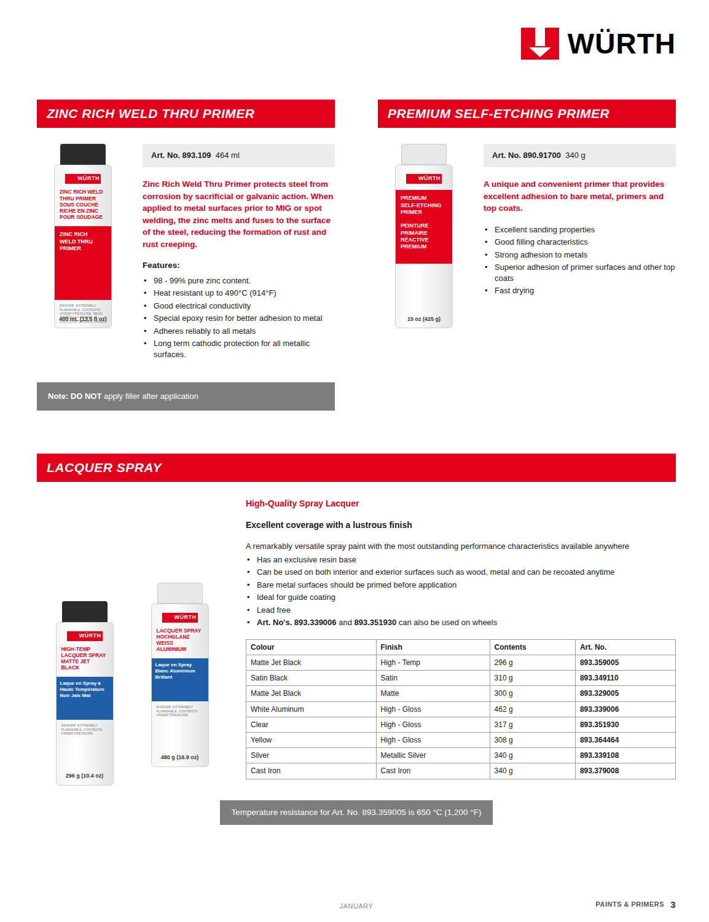WÜRTH
Zinc Rich Weld Thru Primer
WÜRTH
Zinc Rich Weld Thru Primer
Sous Couche Riche en Zinc pour Soudage
Zinc Rich
Weld Thru
Primer
DANGER: EXTREMELY FLAMMABLE. CONTENTS UNDER PRESSURE. READ CAREFULLY OTHER CAUTIONS ON BACK PANEL.
400 mL (13.5 fl oz)
Art. No. 893.109 464 ml
Zinc Rich Weld Thru Primer protects steel from corrosion by sacrificial or galvanic action. When applied to metal surfaces prior to MIG or spot welding, the zinc melts and fuses to the surface of the steel, reducing the formation of rust and rust creeping.
Features:
98 - 99% pure zinc content.
Heat resistant up to 490°C (914°F)
Good electrical conductivity
Special epoxy resin for better adhesion to metal
Adheres reliably to all metals
Long term cathodic protection for all metallic surfaces.
Note: DO NOT apply filler after application
Premium Self-Etching Primer
WÜRTH
Premium
Self-Etching
Primer
Peinture
Primaire
Réactive
Premium
15 oz (425 g)
Art. No. 890.91700 340 g
A unique and convenient primer that provides excellent adhesion to bare metal, primers and top coats.
Excellent sanding properties
Good filling characteristics
Strong adhesion to metals
Superior adhesion of primer surfaces and other top coats
Fast drying
Lacquer Spray
WÜRTH
High-Temp Lacquer Spray
Matte Jet Black
Laque en Spray à Haute Température
Noir Jais Mat
DANGER: EXTREMELY FLAMMABLE. CONTENTS UNDER PRESSURE.
296 g (10.4 oz)
WÜRTH
Lacquer Spray
Hochglanz Weiss Aluminium
Laque en Spray
Blanc Aluminium Brillant
DANGER: EXTREMELY FLAMMABLE. CONTENTS UNDER PRESSURE.
480 g (16.9 oz)
High-Quality Spray Lacquer
Excellent coverage with a lustrous finish
A remarkably versatile spray paint with the most outstanding performance characteristics available anywhere
Has an exclusive resin base
Can be used on both interior and exterior surfaces such as wood, metal and can be recoated anytime
Bare metal surfaces should be primed before application
Ideal for guide coating
Lead free
Art. No's. 893.339006 and 893.351930 can also be used on wheels
| Colour | Finish | Contents | Art. No. |
| --- | --- | --- | --- |
| Matte Jet Black | High - Temp | 296 g | 893.359005 |
| Satin Black | Satin | 310 g | 893.349110 |
| Matte Jet Black | Matte | 300 g | 893.329005 |
| White Aluminum | High - Gloss | 462 g | 893.339006 |
| Clear | High - Gloss | 317 g | 893.351930 |
| Yellow | High - Gloss | 308 g | 893.364464 |
| Silver | Metallic Silver | 340 g | 893.339108 |
| Cast Iron | Cast Iron | 340 g | 893.379008 |
Temperature resistance for Art. No. 893.359005 is 650 °C (1,200 °F)
JANUARY
PAINTS & PRIMERS 3